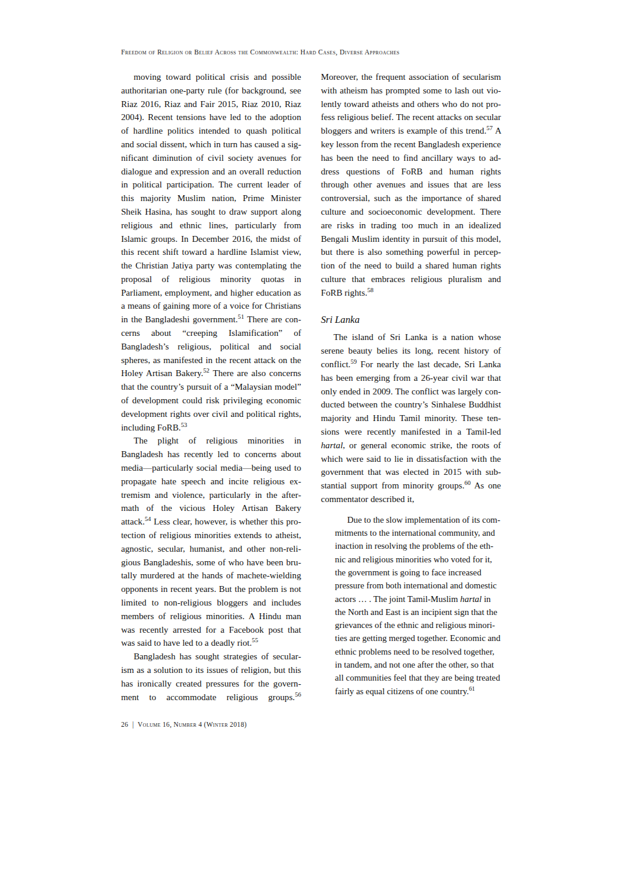Freedom of Religion or Belief Across the Commonwealth: Hard Cases, Diverse Approaches
moving toward political crisis and possible authoritarian one-party rule (for background, see Riaz 2016, Riaz and Fair 2015, Riaz 2010, Riaz 2004). Recent tensions have led to the adoption of hardline politics intended to quash political and social dissent, which in turn has caused a significant diminution of civil society avenues for dialogue and expression and an overall reduction in political participation. The current leader of this majority Muslim nation, Prime Minister Sheik Hasina, has sought to draw support along religious and ethnic lines, particularly from Islamic groups. In December 2016, the midst of this recent shift toward a hardline Islamist view, the Christian Jatiya party was contemplating the proposal of religious minority quotas in Parliament, employment, and higher education as a means of gaining more of a voice for Christians in the Bangladeshi government.51 There are concerns about “creeping Islamification” of Bangladesh’s religious, political and social spheres, as manifested in the recent attack on the Holey Artisan Bakery.52 There are also concerns that the country’s pursuit of a “Malaysian model” of development could risk privileging economic development rights over civil and political rights, including FoRB.53
The plight of religious minorities in Bangladesh has recently led to concerns about media—particularly social media—being used to propagate hate speech and incite religious extremism and violence, particularly in the aftermath of the vicious Holey Artisan Bakery attack.54 Less clear, however, is whether this protection of religious minorities extends to atheist, agnostic, secular, humanist, and other non-religious Bangladeshis, some of who have been brutally murdered at the hands of machete-wielding opponents in recent years. But the problem is not limited to non-religious bloggers and includes members of religious minorities. A Hindu man was recently arrested for a Facebook post that was said to have led to a deadly riot.55
Bangladesh has sought strategies of secularism as a solution to its issues of religion, but this has ironically created pressures for the government to accommodate religious groups.56 Moreover, the frequent association of secularism with atheism has prompted some to lash out violently toward atheists and others who do not profess religious belief. The recent attacks on secular bloggers and writers is example of this trend.57 A key lesson from the recent Bangladesh experience has been the need to find ancillary ways to address questions of FoRB and human rights through other avenues and issues that are less controversial, such as the importance of shared culture and socioeconomic development. There are risks in trading too much in an idealized Bengali Muslim identity in pursuit of this model, but there is also something powerful in perception of the need to build a shared human rights culture that embraces religious pluralism and FoRB rights.58
Sri Lanka
The island of Sri Lanka is a nation whose serene beauty belies its long, recent history of conflict.59 For nearly the last decade, Sri Lanka has been emerging from a 26-year civil war that only ended in 2009. The conflict was largely conducted between the country’s Sinhalese Buddhist majority and Hindu Tamil minority. These tensions were recently manifested in a Tamil-led hartal, or general economic strike, the roots of which were said to lie in dissatisfaction with the government that was elected in 2015 with substantial support from minority groups.60 As one commentator described it,
Due to the slow implementation of its commitments to the international community, and inaction in resolving the problems of the ethnic and religious minorities who voted for it, the government is going to face increased pressure from both international and domestic actors … . The joint Tamil-Muslim hartal in the North and East is an incipient sign that the grievances of the ethnic and religious minorities are getting merged together. Economic and ethnic problems need to be resolved together, in tandem, and not one after the other, so that all communities feel that they are being treated fairly as equal citizens of one country.61
26| Volume 16, Number 4 (Winter 2018)